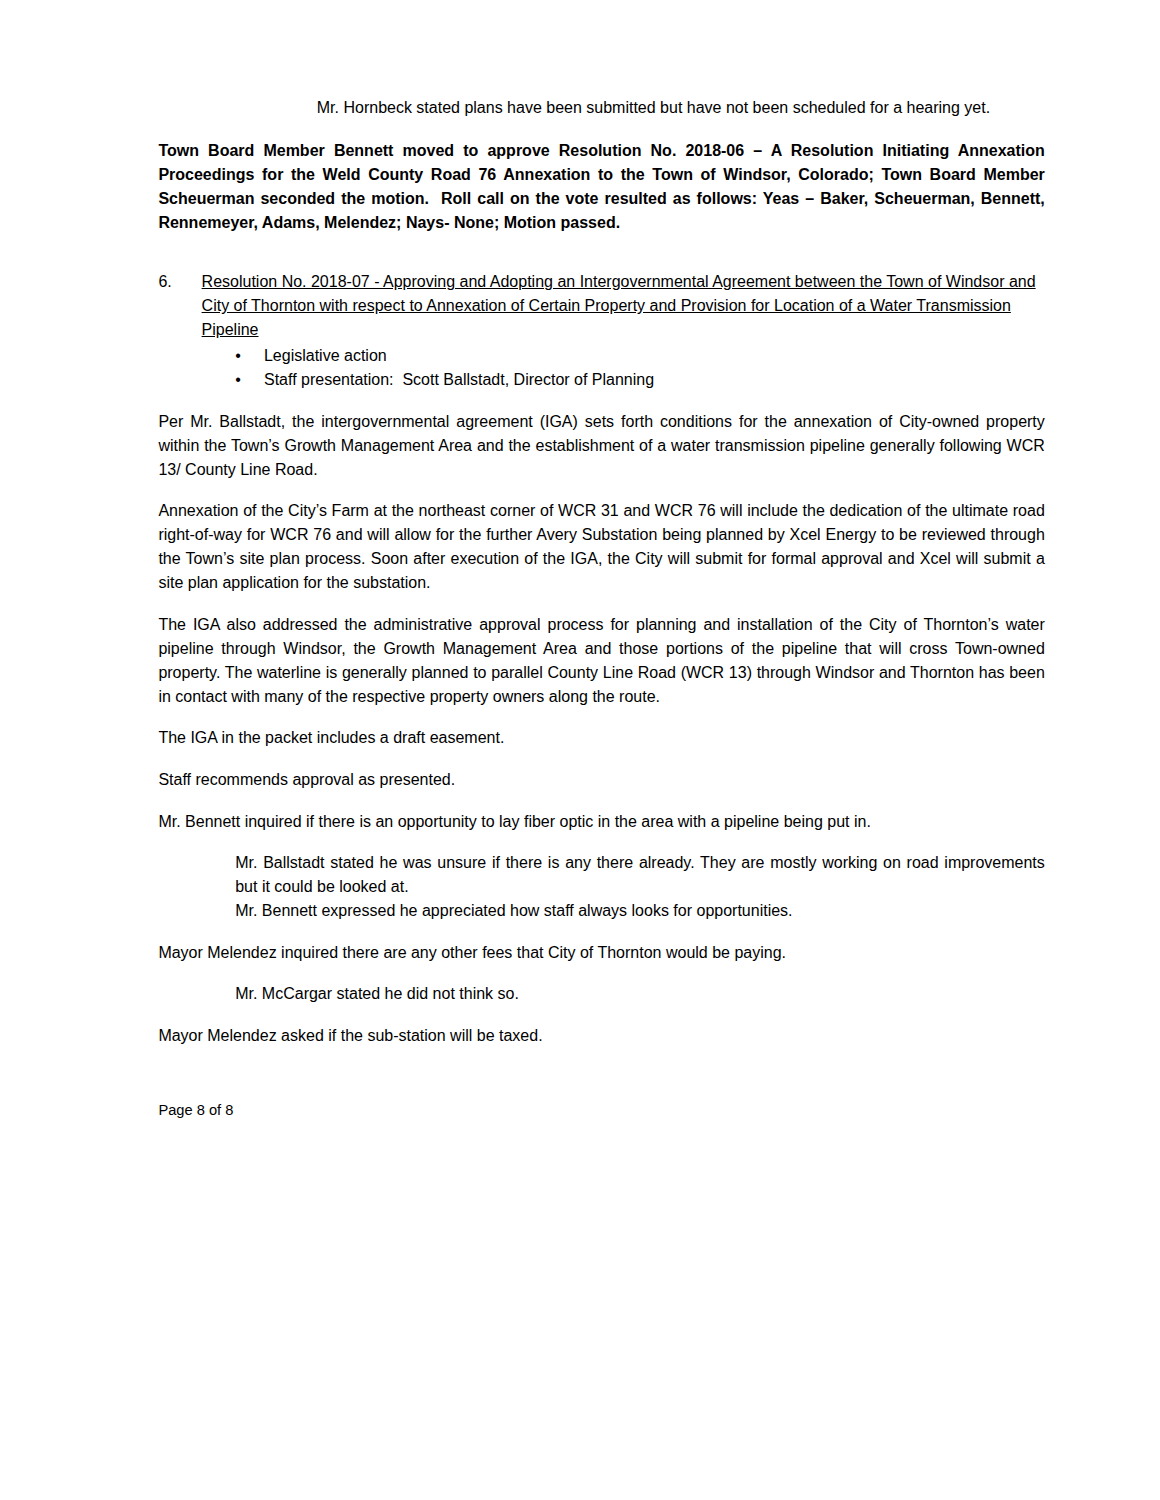Mr. Hornbeck stated plans have been submitted but have not been scheduled for a hearing yet.
Town Board Member Bennett moved to approve Resolution No. 2018-06 – A Resolution Initiating Annexation Proceedings for the Weld County Road 76 Annexation to the Town of Windsor, Colorado; Town Board Member Scheuerman seconded the motion. Roll call on the vote resulted as follows: Yeas – Baker, Scheuerman, Bennett, Rennemeyer, Adams, Melendez; Nays- None; Motion passed.
6. Resolution No. 2018-07 - Approving and Adopting an Intergovernmental Agreement between the Town of Windsor and City of Thornton with respect to Annexation of Certain Property and Provision for Location of a Water Transmission Pipeline
Legislative action
Staff presentation: Scott Ballstadt, Director of Planning
Per Mr. Ballstadt, the intergovernmental agreement (IGA) sets forth conditions for the annexation of City-owned property within the Town’s Growth Management Area and the establishment of a water transmission pipeline generally following WCR 13/ County Line Road.
Annexation of the City’s Farm at the northeast corner of WCR 31 and WCR 76 will include the dedication of the ultimate road right-of-way for WCR 76 and will allow for the further Avery Substation being planned by Xcel Energy to be reviewed through the Town’s site plan process. Soon after execution of the IGA, the City will submit for formal approval and Xcel will submit a site plan application for the substation.
The IGA also addressed the administrative approval process for planning and installation of the City of Thornton’s water pipeline through Windsor, the Growth Management Area and those portions of the pipeline that will cross Town-owned property. The waterline is generally planned to parallel County Line Road (WCR 13) through Windsor and Thornton has been in contact with many of the respective property owners along the route.
The IGA in the packet includes a draft easement.
Staff recommends approval as presented.
Mr. Bennett inquired if there is an opportunity to lay fiber optic in the area with a pipeline being put in.
Mr. Ballstadt stated he was unsure if there is any there already. They are mostly working on road improvements but it could be looked at.
Mr. Bennett expressed he appreciated how staff always looks for opportunities.
Mayor Melendez inquired there are any other fees that City of Thornton would be paying.
Mr. McCargar stated he did not think so.
Mayor Melendez asked if the sub-station will be taxed.
Page 8 of 8